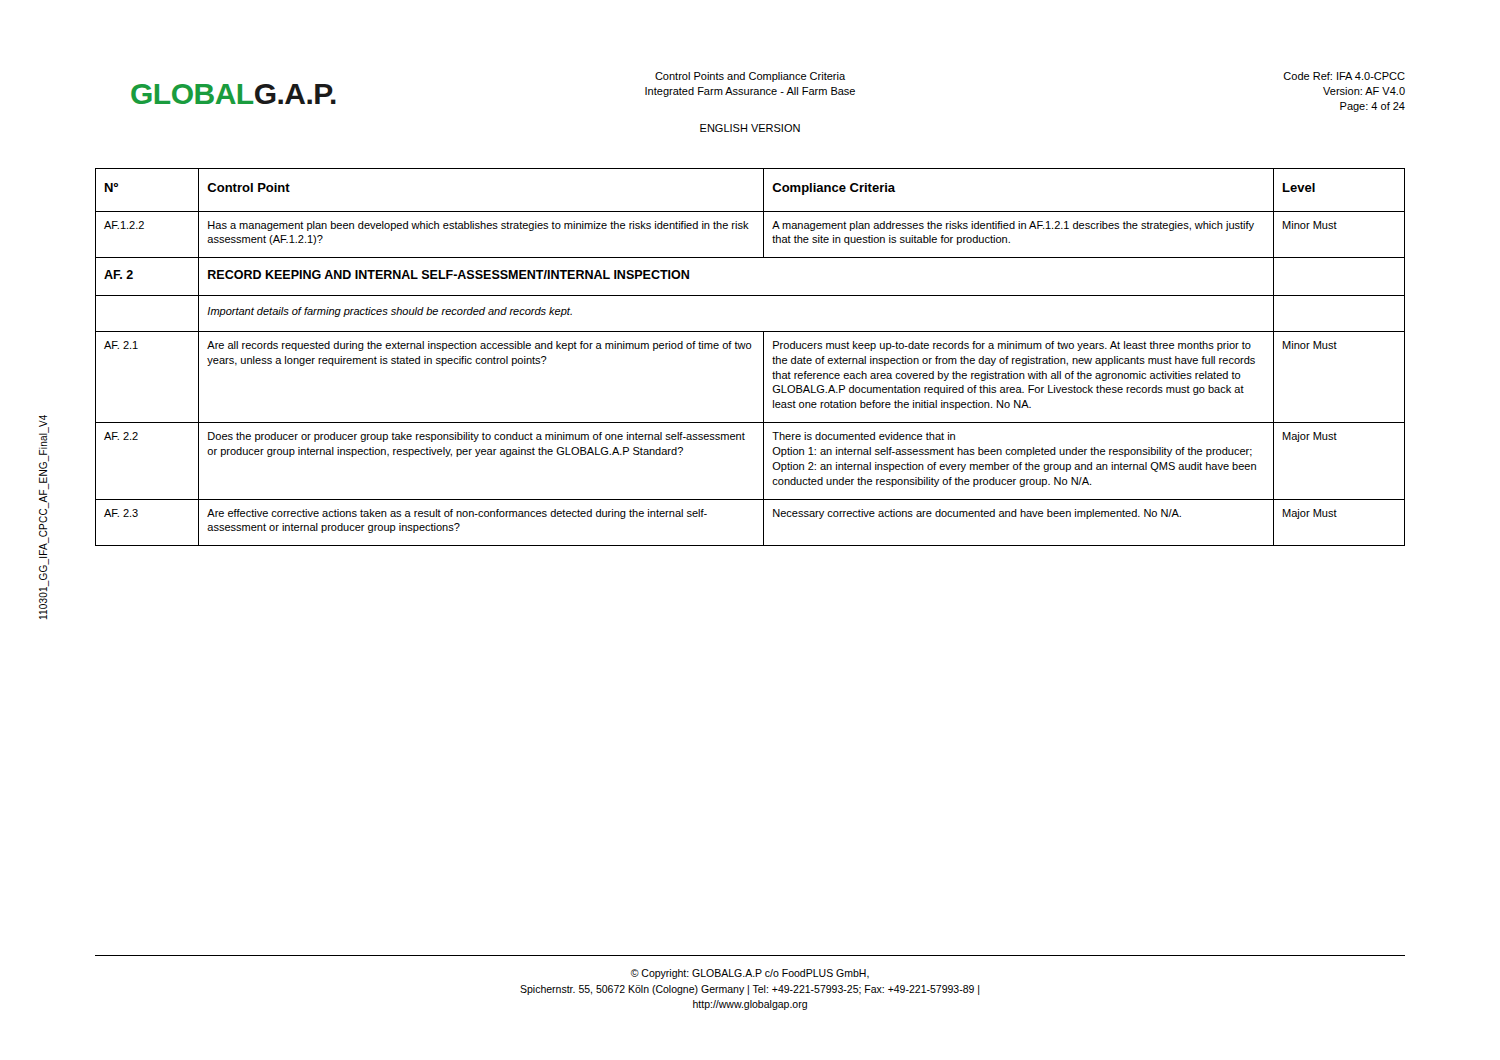GLOBAL G.A.P.
Control Points and Compliance Criteria
Integrated Farm Assurance - All Farm Base
ENGLISH VERSION
Code Ref: IFA 4.0-CPCC
Version: AF V4.0
Page: 4 of 24
110301_GG_IFA_CPCC_AF_ENG_Final_V4
| Nº | Control Point | Compliance Criteria | Level |
| --- | --- | --- | --- |
| AF.1.2.2 | Has a management plan been developed which establishes strategies to minimize the risks identified in the risk assessment (AF.1.2.1)? | A management plan addresses the risks identified in AF.1.2.1 describes the strategies, which justify that the site in question is suitable for production. | Minor Must |
| AF. 2 | RECORD KEEPING AND INTERNAL SELF-ASSESSMENT/INTERNAL INSPECTION | |
| | Important details of farming practices should be recorded and records kept. | |
| AF. 2.1 | Are all records requested during the external inspection accessible and kept for a minimum period of time of two years, unless a longer requirement is stated in specific control points? | Producers must keep up-to-date records for a minimum of two years. At least three months prior to the date of external inspection or from the day of registration, new applicants must have full records that reference each area covered by the registration with all of the agronomic activities related to GLOBALG.A.P documentation required of this area. For Livestock these records must go back at least one rotation before the initial inspection. No NA. | Minor Must |
| AF. 2.2 | Does the producer or producer group take responsibility to conduct a minimum of one internal self-assessment or producer group internal inspection, respectively, per year against the GLOBALG.A.P Standard? | There is documented evidence that in Option 1: an internal self-assessment has been completed under the responsibility of the producer; Option 2: an internal inspection of every member of the group and an internal QMS audit have been conducted under the responsibility of the producer group. No N/A. | Major Must |
| AF. 2.3 | Are effective corrective actions taken as a result of non-conformances detected during the internal self-assessment or internal producer group inspections? | Necessary corrective actions are documented and have been implemented. No N/A. | Major Must |
© Copyright: GLOBALG.A.P c/o FoodPLUS GmbH,
Spichernstr. 55, 50672 Köln (Cologne) Germany | Tel: +49-221-57993-25; Fax: +49-221-57993-89 |
http://www.globalgap.org